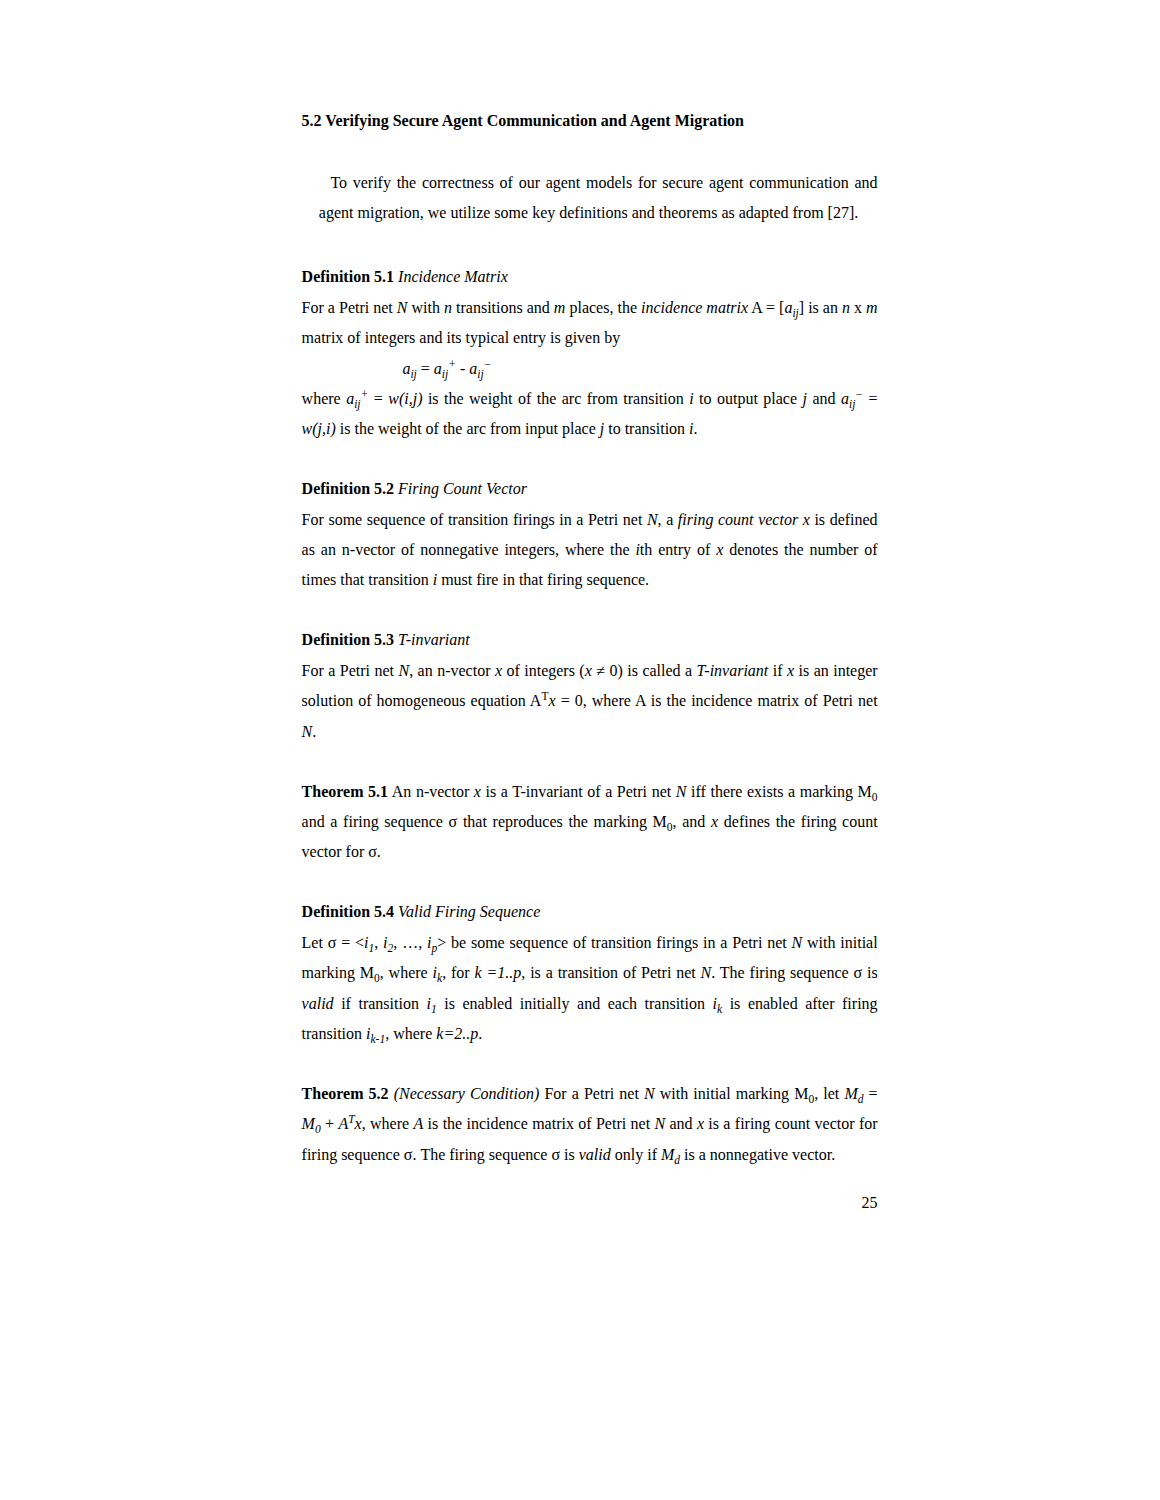5.2 Verifying Secure Agent Communication and Agent Migration
To verify the correctness of our agent models for secure agent communication and agent migration, we utilize some key definitions and theorems as adapted from [27].
Definition 5.1 Incidence Matrix
For a Petri net N with n transitions and m places, the incidence matrix A = [aij] is an n x m matrix of integers and its typical entry is given by
aij = aij+ - aij−
where aij+ = w(i,j) is the weight of the arc from transition i to output place j and aij− = w(j,i) is the weight of the arc from input place j to transition i.
Definition 5.2 Firing Count Vector
For some sequence of transition firings in a Petri net N, a firing count vector x is defined as an n-vector of nonnegative integers, where the ith entry of x denotes the number of times that transition i must fire in that firing sequence.
Definition 5.3 T-invariant
For a Petri net N, an n-vector x of integers (x ≠ 0) is called a T-invariant if x is an integer solution of homogeneous equation ATx = 0, where A is the incidence matrix of Petri net N.
Theorem 5.1 An n-vector x is a T-invariant of a Petri net N iff there exists a marking M0 and a firing sequence σ that reproduces the marking M0, and x defines the firing count vector for σ.
Definition 5.4 Valid Firing Sequence
Let σ = <i1, i2, …, ip> be some sequence of transition firings in a Petri net N with initial marking M0, where ik, for k =1..p, is a transition of Petri net N. The firing sequence σ is valid if transition i1 is enabled initially and each transition ik is enabled after firing transition ik-1, where k=2..p.
Theorem 5.2 (Necessary Condition) For a Petri net N with initial marking M0, let Md = M0 + ATx, where A is the incidence matrix of Petri net N and x is a firing count vector for firing sequence σ. The firing sequence σ is valid only if Md is a nonnegative vector.
25